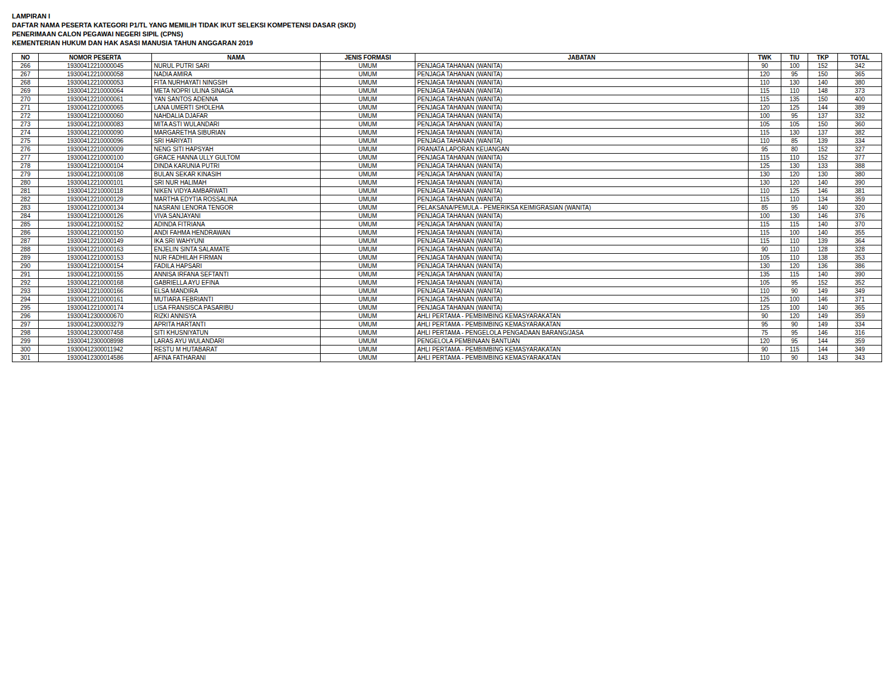LAMPIRAN I
DAFTAR NAMA PESERTA KATEGORI P1/TL YANG MEMILIH TIDAK IKUT SELEKSI KOMPETENSI DASAR (SKD)
PENERIMAAN CALON PEGAWAI NEGERI SIPIL (CPNS)
KEMENTERIAN HUKUM DAN HAK ASASI MANUSIA TAHUN ANGGARAN 2019
| NO | NOMOR PESERTA | NAMA | JENIS FORMASI | JABATAN | TWK | TIU | TKP | TOTAL |
| --- | --- | --- | --- | --- | --- | --- | --- | --- |
| 266 | 19300412210000045 | NURUL PUTRI SARI | UMUM | PENJAGA TAHANAN (WANITA) | 90 | 100 | 152 | 342 |
| 267 | 19300412210000058 | NADIA AMIRA | UMUM | PENJAGA TAHANAN (WANITA) | 120 | 95 | 150 | 365 |
| 268 | 19300412210000053 | FITA NURHAYATI NINGSIH | UMUM | PENJAGA TAHANAN (WANITA) | 110 | 130 | 140 | 380 |
| 269 | 19300412210000064 | META NOPRI ULINA SINAGA | UMUM | PENJAGA TAHANAN (WANITA) | 115 | 110 | 148 | 373 |
| 270 | 19300412210000061 | YAN SANTOS ADENNA | UMUM | PENJAGA TAHANAN (WANITA) | 115 | 135 | 150 | 400 |
| 271 | 19300412210000065 | LANA UMERTI SHOLEHA | UMUM | PENJAGA TAHANAN (WANITA) | 120 | 125 | 144 | 389 |
| 272 | 19300412210000060 | NAHDALIA DJAFAR | UMUM | PENJAGA TAHANAN (WANITA) | 100 | 95 | 137 | 332 |
| 273 | 19300412210000083 | MITA ASTI WULANDARI | UMUM | PENJAGA TAHANAN (WANITA) | 105 | 105 | 150 | 360 |
| 274 | 19300412210000090 | MARGARETHA SIBURIAN | UMUM | PENJAGA TAHANAN (WANITA) | 115 | 130 | 137 | 382 |
| 275 | 19300412210000096 | SRI HARIYATI | UMUM | PENJAGA TAHANAN (WANITA) | 110 | 85 | 139 | 334 |
| 276 | 19300412210000009 | NENG SITI HAPSYAH | UMUM | PRANATA LAPORAN KEUANGAN | 95 | 80 | 152 | 327 |
| 277 | 19300412210000100 | GRACE HANNA ULLY GULTOM | UMUM | PENJAGA TAHANAN (WANITA) | 115 | 110 | 152 | 377 |
| 278 | 19300412210000104 | DINDA KARUNIA PUTRI | UMUM | PENJAGA TAHANAN (WANITA) | 125 | 130 | 133 | 388 |
| 279 | 19300412210000108 | BULAN SEKAR KINASIH | UMUM | PENJAGA TAHANAN (WANITA) | 130 | 120 | 130 | 380 |
| 280 | 19300412210000101 | SRI NUR HALIMAH | UMUM | PENJAGA TAHANAN (WANITA) | 130 | 120 | 140 | 390 |
| 281 | 19300412210000118 | NIKEN VIDYA AMBARWATI | UMUM | PENJAGA TAHANAN (WANITA) | 110 | 125 | 146 | 381 |
| 282 | 19300412210000129 | MARTHA EDYTIA ROSSALINA | UMUM | PENJAGA TAHANAN (WANITA) | 115 | 110 | 134 | 359 |
| 283 | 19300412210000134 | NASRANI LENORA TENGOR | UMUM | PELAKSANA/PEMULA - PEMERIKSA KEIMIGRASIAN (WANITA) | 85 | 95 | 140 | 320 |
| 284 | 19300412210000126 | VIVA SANJAYANI | UMUM | PENJAGA TAHANAN (WANITA) | 100 | 130 | 146 | 376 |
| 285 | 19300412210000152 | ADINDA FITRIANA | UMUM | PENJAGA TAHANAN (WANITA) | 115 | 115 | 140 | 370 |
| 286 | 19300412210000150 | ANDI FAHMA HENDRAWAN | UMUM | PENJAGA TAHANAN (WANITA) | 115 | 100 | 140 | 355 |
| 287 | 19300412210000149 | IKA SRI WAHYUNI | UMUM | PENJAGA TAHANAN (WANITA) | 115 | 110 | 139 | 364 |
| 288 | 19300412210000163 | ENJELIN SINTA SALAMATE | UMUM | PENJAGA TAHANAN (WANITA) | 90 | 110 | 128 | 328 |
| 289 | 19300412210000153 | NUR FADHILAH FIRMAN | UMUM | PENJAGA TAHANAN (WANITA) | 105 | 110 | 138 | 353 |
| 290 | 19300412210000154 | FADILA HAPSARI | UMUM | PENJAGA TAHANAN (WANITA) | 130 | 120 | 136 | 386 |
| 291 | 19300412210000155 | ANNISA IRFANA SEFTANTI | UMUM | PENJAGA TAHANAN (WANITA) | 135 | 115 | 140 | 390 |
| 292 | 19300412210000168 | GABRIELLA AYU EFINA | UMUM | PENJAGA TAHANAN (WANITA) | 105 | 95 | 152 | 352 |
| 293 | 19300412210000166 | ELSA MANDIRA | UMUM | PENJAGA TAHANAN (WANITA) | 110 | 90 | 149 | 349 |
| 294 | 19300412210000161 | MUTIARA FEBRIANTI | UMUM | PENJAGA TAHANAN (WANITA) | 125 | 100 | 146 | 371 |
| 295 | 19300412210000174 | LISA FRANSISCA PASARIBU | UMUM | PENJAGA TAHANAN (WANITA) | 125 | 100 | 140 | 365 |
| 296 | 19300412300000670 | RIZKI ANNISYA | UMUM | AHLI PERTAMA - PEMBIMBING KEMASYARAKATAN | 90 | 120 | 149 | 359 |
| 297 | 19300412300003279 | APRITA HARTANTI | UMUM | AHLI PERTAMA - PEMBIMBING KEMASYARAKATAN | 95 | 90 | 149 | 334 |
| 298 | 19300412300007458 | SITI KHUSNIYATUN | UMUM | AHLI PERTAMA - PENGELOLA PENGADAAN BARANG/JASA | 75 | 95 | 146 | 316 |
| 299 | 19300412300008998 | LARAS AYU WULANDARI | UMUM | PENGELOLA PEMBINAAN BANTUAN | 120 | 95 | 144 | 359 |
| 300 | 19300412300011942 | RESTU M HUTABARAT | UMUM | AHLI PERTAMA - PEMBIMBING KEMASYARAKATAN | 90 | 115 | 144 | 349 |
| 301 | 19300412300014586 | AFINA FATHARANI | UMUM | AHLI PERTAMA - PEMBIMBING KEMASYARAKATAN | 110 | 90 | 143 | 343 |